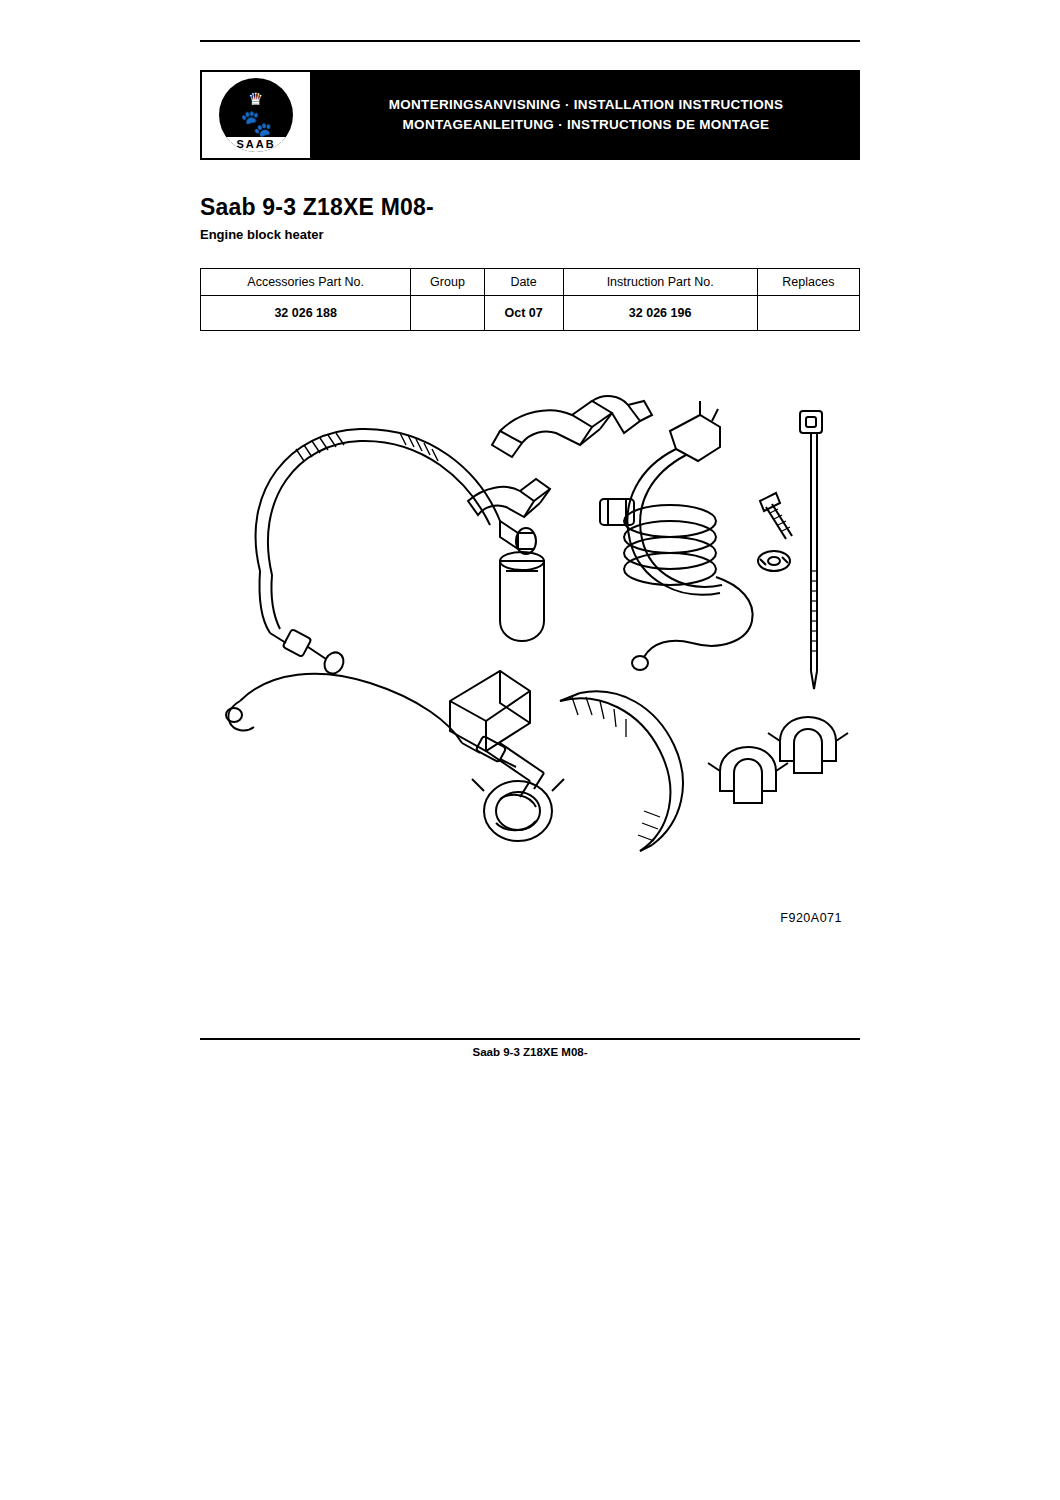♛ 🐾 SAAB
MONTERINGSANVISNING · INSTALLATION INSTRUCTIONS MONTAGEANLEITUNG · INSTRUCTIONS DE MONTAGE
Saab 9-3 Z18XE M08-
Engine block heater
| Accessories Part No. | Group | Date | Instruction Part No. | Replaces |
| --- | --- | --- | --- | --- |
| 32 026 188 | | Oct 07 | 32 026 196 | |
F920A071
Saab 9-3 Z18XE M08-